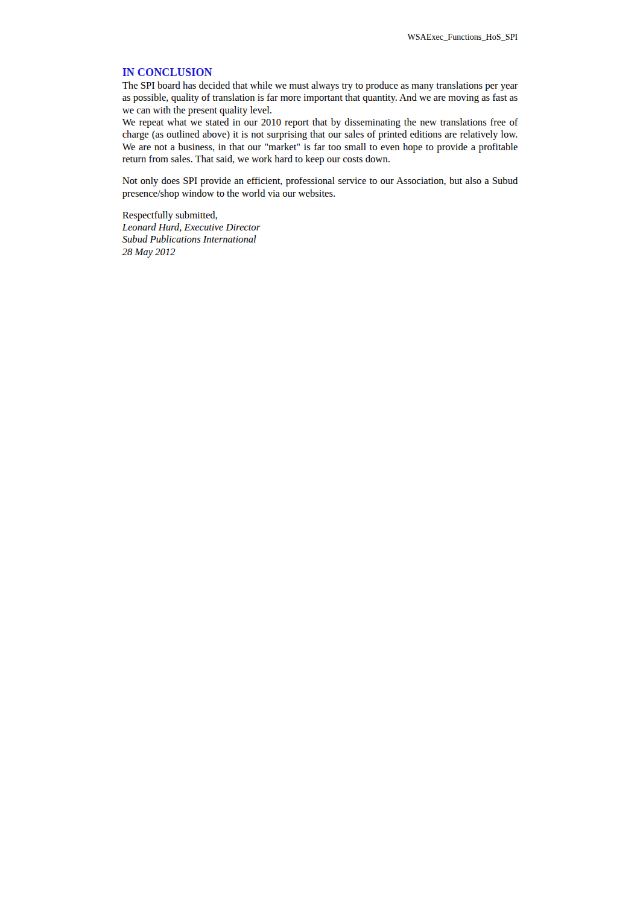WSAExec_Functions_HoS_SPI
IN CONCLUSION
The SPI board has decided that while we must always try to produce as many translations per year as possible, quality of translation is far more important that quantity. And we are moving as fast as we can with the present quality level.
We repeat what we stated in our 2010 report that by disseminating the new translations free of charge (as outlined above) it is not surprising that our sales of printed editions are relatively low. We are not a business, in that our "market" is far too small to even hope to provide a profitable return from sales. That said, we work hard to keep our costs down.
Not only does SPI provide an efficient, professional service to our Association, but also a Subud presence/shop window to the world via our websites.
Respectfully submitted,
Leonard Hurd, Executive Director
Subud Publications International
28 May 2012